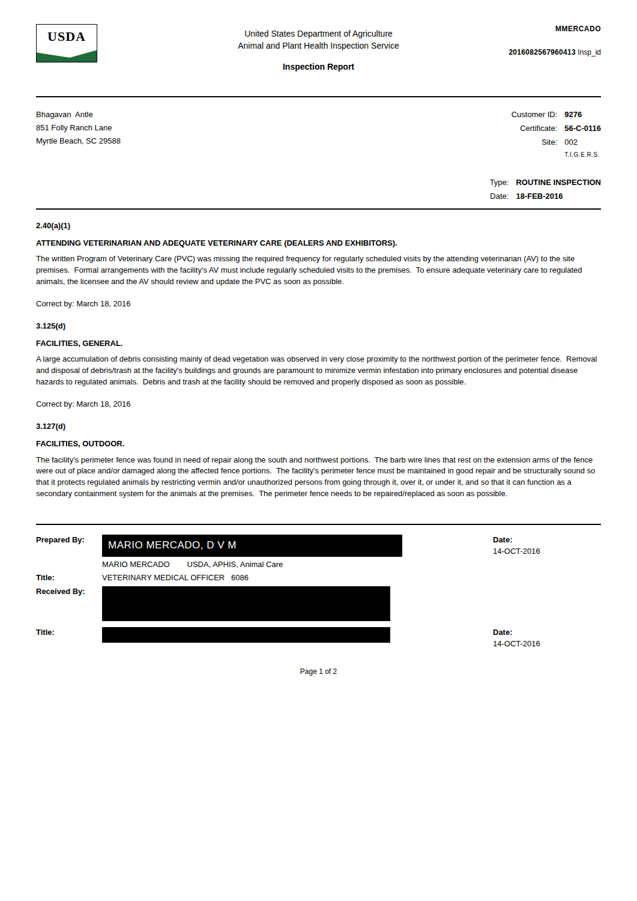USDA
United States Department of Agriculture
Animal and Plant Health Inspection Service
Inspection Report
MMERCADO
2016082567960413 Insp_id
Bhagavan Antle
851 Folly Ranch Lane
Myrtle Beach, SC 29588
| Customer ID: | 9276 |
| Certificate: | 56-C-0116 |
| Site: | 002 |
| | T.I.G.E.R.S. |
| Type: | ROUTINE INSPECTION |
| Date: | 18-FEB-2016 |
2.40(a)(1)
ATTENDING VETERINARIAN AND ADEQUATE VETERINARY CARE (DEALERS AND EXHIBITORS).
The written Program of Veterinary Care (PVC) was missing the required frequency for regularly scheduled visits by the attending veterinarian (AV) to the site premises. Formal arrangements with the facility's AV must include regularly scheduled visits to the premises. To ensure adequate veterinary care to regulated animals, the licensee and the AV should review and update the PVC as soon as possible.
Correct by: March 18, 2016
3.125(d)
FACILITIES, GENERAL.
A large accumulation of debris consisting mainly of dead vegetation was observed in very close proximity to the northwest portion of the perimeter fence. Removal and disposal of debris/trash at the facility's buildings and grounds are paramount to minimize vermin infestation into primary enclosures and potential disease hazards to regulated animals. Debris and trash at the facility should be removed and properly disposed as soon as possible.
Correct by: March 18, 2016
3.127(d)
FACILITIES, OUTDOOR.
The facility's perimeter fence was found in need of repair along the south and northwest portions. The barb wire lines that rest on the extension arms of the fence were out of place and/or damaged along the affected fence portions. The facility's perimeter fence must be maintained in good repair and be structurally sound so that it protects regulated animals by restricting vermin and/or unauthorized persons from going through it, over it, or under it, and so that it can function as a secondary containment system for the animals at the premises. The perimeter fence needs to be repaired/replaced as soon as possible.
| Prepared By: | MARIO MERCADO, D V M | Date: 14-OCT-2016 |
| | MARIO MERCADO USDA, APHIS, Animal Care |
| Title: | VETERINARY MEDICAL OFFICER 6086 | |
| Received By: | | |
| Title: | | Date: 14-OCT-2016 |
Page 1 of 2